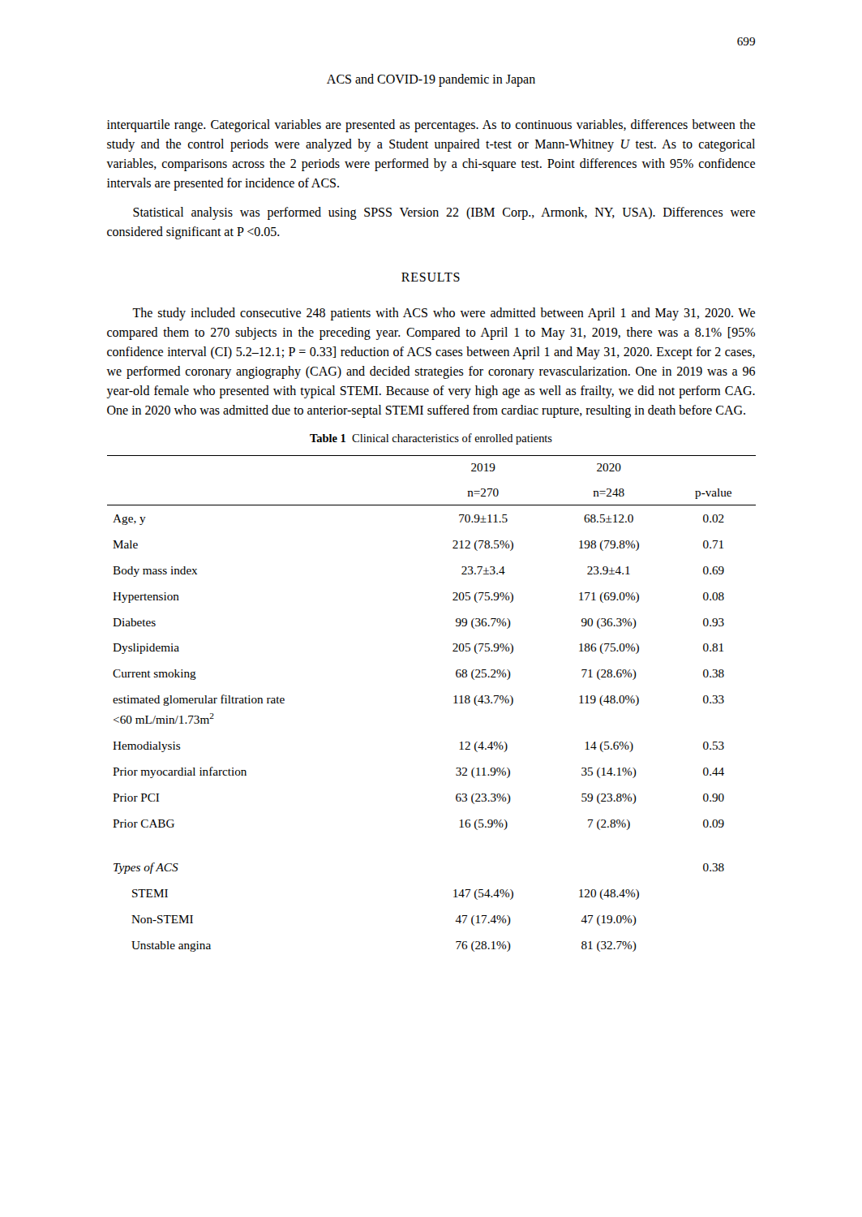699
ACS and COVID-19 pandemic in Japan
interquartile range. Categorical variables are presented as percentages. As to continuous variables, differences between the study and the control periods were analyzed by a Student unpaired t-test or Mann-Whitney U test. As to categorical variables, comparisons across the 2 periods were performed by a chi-square test. Point differences with 95% confidence intervals are presented for incidence of ACS.
Statistical analysis was performed using SPSS Version 22 (IBM Corp., Armonk, NY, USA). Differences were considered significant at P <0.05.
RESULTS
The study included consecutive 248 patients with ACS who were admitted between April 1 and May 31, 2020. We compared them to 270 subjects in the preceding year. Compared to April 1 to May 31, 2019, there was a 8.1% [95% confidence interval (CI) 5.2–12.1; P = 0.33] reduction of ACS cases between April 1 and May 31, 2020. Except for 2 cases, we performed coronary angiography (CAG) and decided strategies for coronary revascularization. One in 2019 was a 96 year-old female who presented with typical STEMI. Because of very high age as well as frailty, we did not perform CAG. One in 2020 who was admitted due to anterior-septal STEMI suffered from cardiac rupture, resulting in death before CAG.
Table 1 Clinical characteristics of enrolled patients
| | 2019 | 2020 | |
| --- | --- | --- | --- |
| | n=270 | n=248 | p-value |
| Age, y | 70.9±11.5 | 68.5±12.0 | 0.02 |
| Male | 212 (78.5%) | 198 (79.8%) | 0.71 |
| Body mass index | 23.7±3.4 | 23.9±4.1 | 0.69 |
| Hypertension | 205 (75.9%) | 171 (69.0%) | 0.08 |
| Diabetes | 99 (36.7%) | 90 (36.3%) | 0.93 |
| Dyslipidemia | 205 (75.9%) | 186 (75.0%) | 0.81 |
| Current smoking | 68 (25.2%) | 71 (28.6%) | 0.38 |
| estimated glomerular filtration rate <60 mL/min/1.73m 2 | 118 (43.7%) | 119 (48.0%) | 0.33 |
| Hemodialysis | 12 (4.4%) | 14 (5.6%) | 0.53 |
| Prior myocardial infarction | 32 (11.9%) | 35 (14.1%) | 0.44 |
| Prior PCI | 63 (23.3%) | 59 (23.8%) | 0.90 |
| Prior CABG | 16 (5.9%) | 7 (2.8%) | 0.09 |
| Types of ACS | | | 0.38 |
| STEMI | 147 (54.4%) | 120 (48.4%) | |
| Non-STEMI | 47 (17.4%) | 47 (19.0%) | |
| Unstable angina | 76 (28.1%) | 81 (32.7%) | |